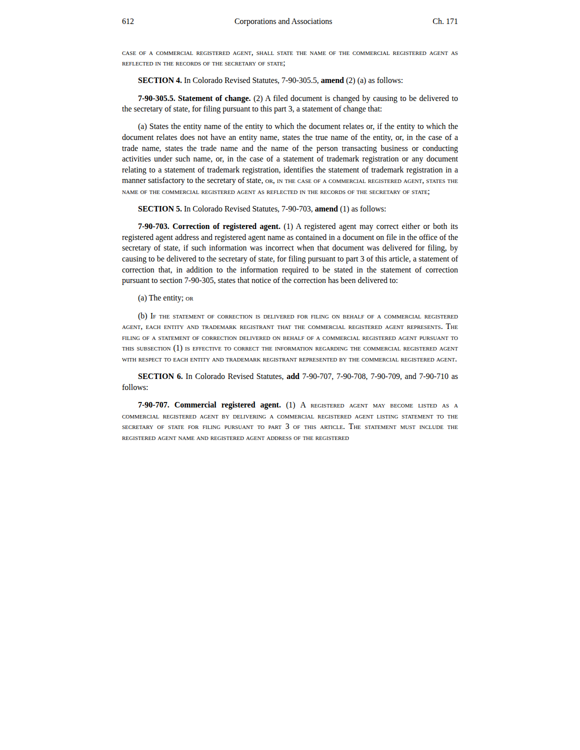612 Corporations and Associations Ch. 171
case of a commercial registered agent, shall state the name of the commercial registered agent as reflected in the records of the secretary of state;
SECTION 4. In Colorado Revised Statutes, 7-90-305.5, amend (2) (a) as follows:
7-90-305.5. Statement of change. (2) A filed document is changed by causing to be delivered to the secretary of state, for filing pursuant to this part 3, a statement of change that:
(a) States the entity name of the entity to which the document relates or, if the entity to which the document relates does not have an entity name, states the true name of the entity, or, in the case of a trade name, states the trade name and the name of the person transacting business or conducting activities under such name, or, in the case of a statement of trademark registration or any document relating to a statement of trademark registration, identifies the statement of trademark registration in a manner satisfactory to the secretary of state, or, in the case of a commercial registered agent, states the name of the commercial registered agent as reflected in the records of the secretary of state;
SECTION 5. In Colorado Revised Statutes, 7-90-703, amend (1) as follows:
7-90-703. Correction of registered agent. (1) A registered agent may correct either or both its registered agent address and registered agent name as contained in a document on file in the office of the secretary of state, if such information was incorrect when that document was delivered for filing, by causing to be delivered to the secretary of state, for filing pursuant to part 3 of this article, a statement of correction that, in addition to the information required to be stated in the statement of correction pursuant to section 7-90-305, states that notice of the correction has been delivered to:
(a) The entity; or
(b) If the statement of correction is delivered for filing on behalf of a commercial registered agent, each entity and trademark registrant that the commercial registered agent represents. The filing of a statement of correction delivered on behalf of a commercial registered agent pursuant to this subsection (1) is effective to correct the information regarding the commercial registered agent with respect to each entity and trademark registrant represented by the commercial registered agent.
SECTION 6. In Colorado Revised Statutes, add 7-90-707, 7-90-708, 7-90-709, and 7-90-710 as follows:
7-90-707. Commercial registered agent. (1) A registered agent may become listed as a commercial registered agent by delivering a commercial registered agent listing statement to the secretary of state for filing pursuant to part 3 of this article. The statement must include the registered agent name and registered agent address of the registered